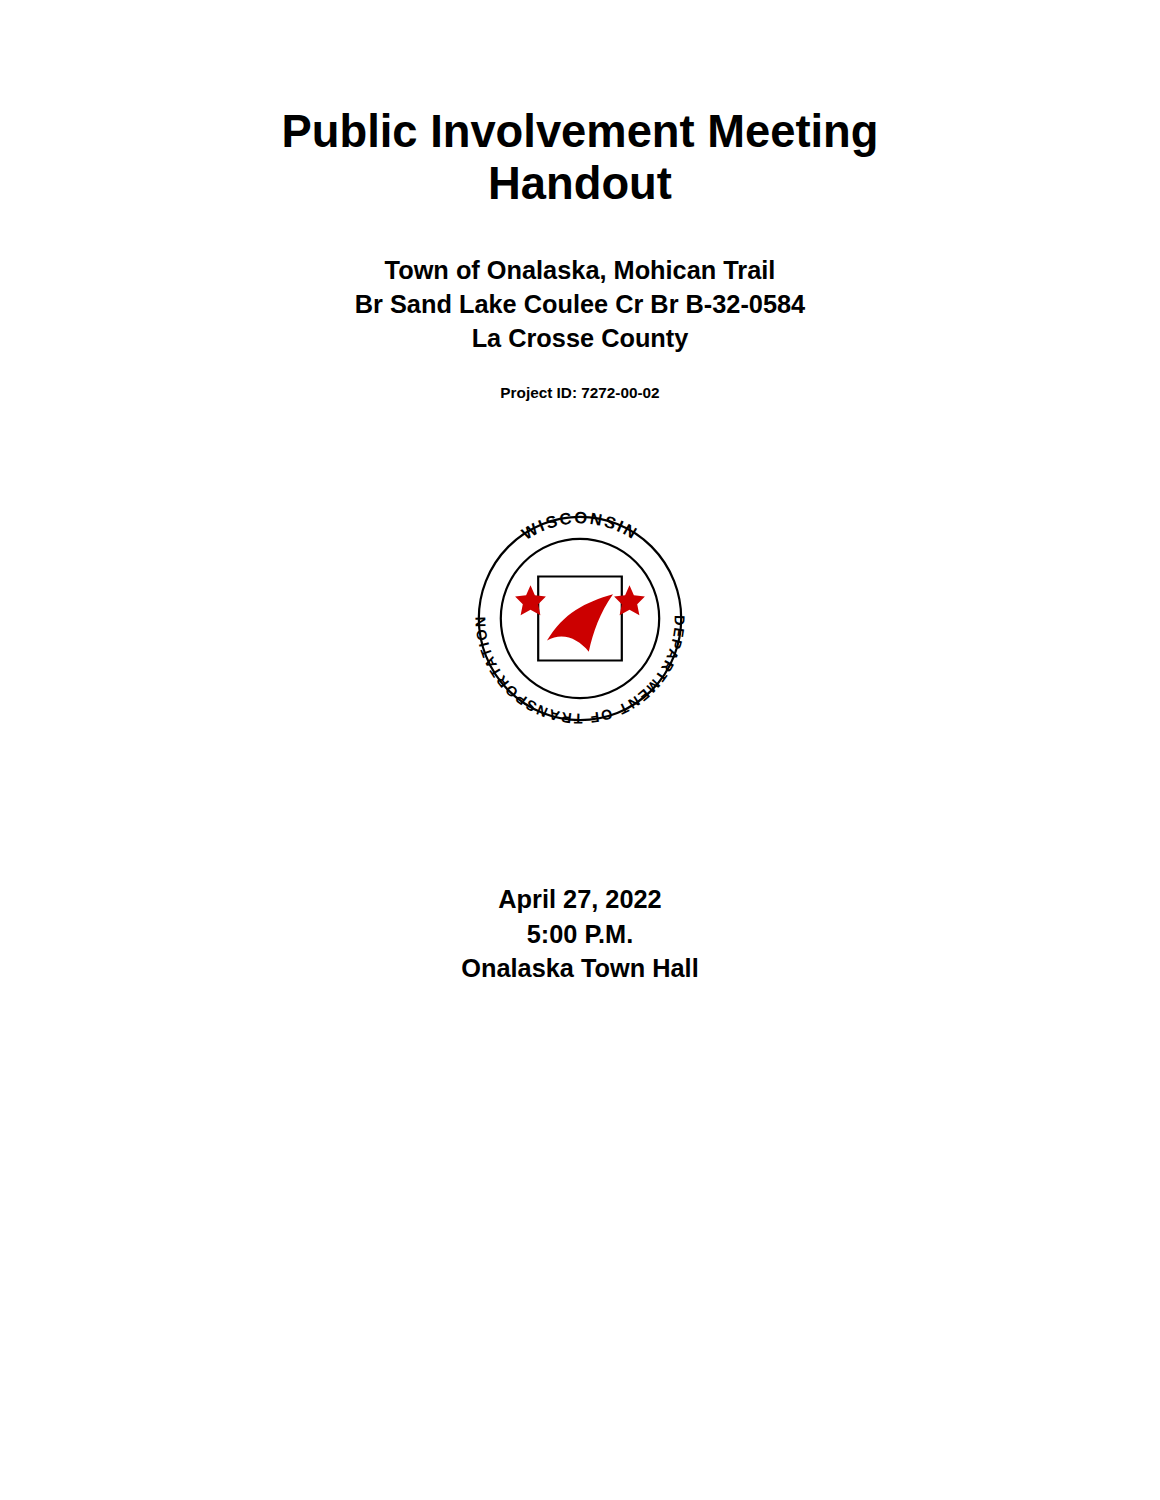Public Involvement Meeting Handout
Town of Onalaska, Mohican Trail
Br Sand Lake Coulee Cr Br B-32-0584
La Crosse County
Project ID: 7272-00-02
April 27, 2022
5:00 P.M.
Onalaska Town Hall